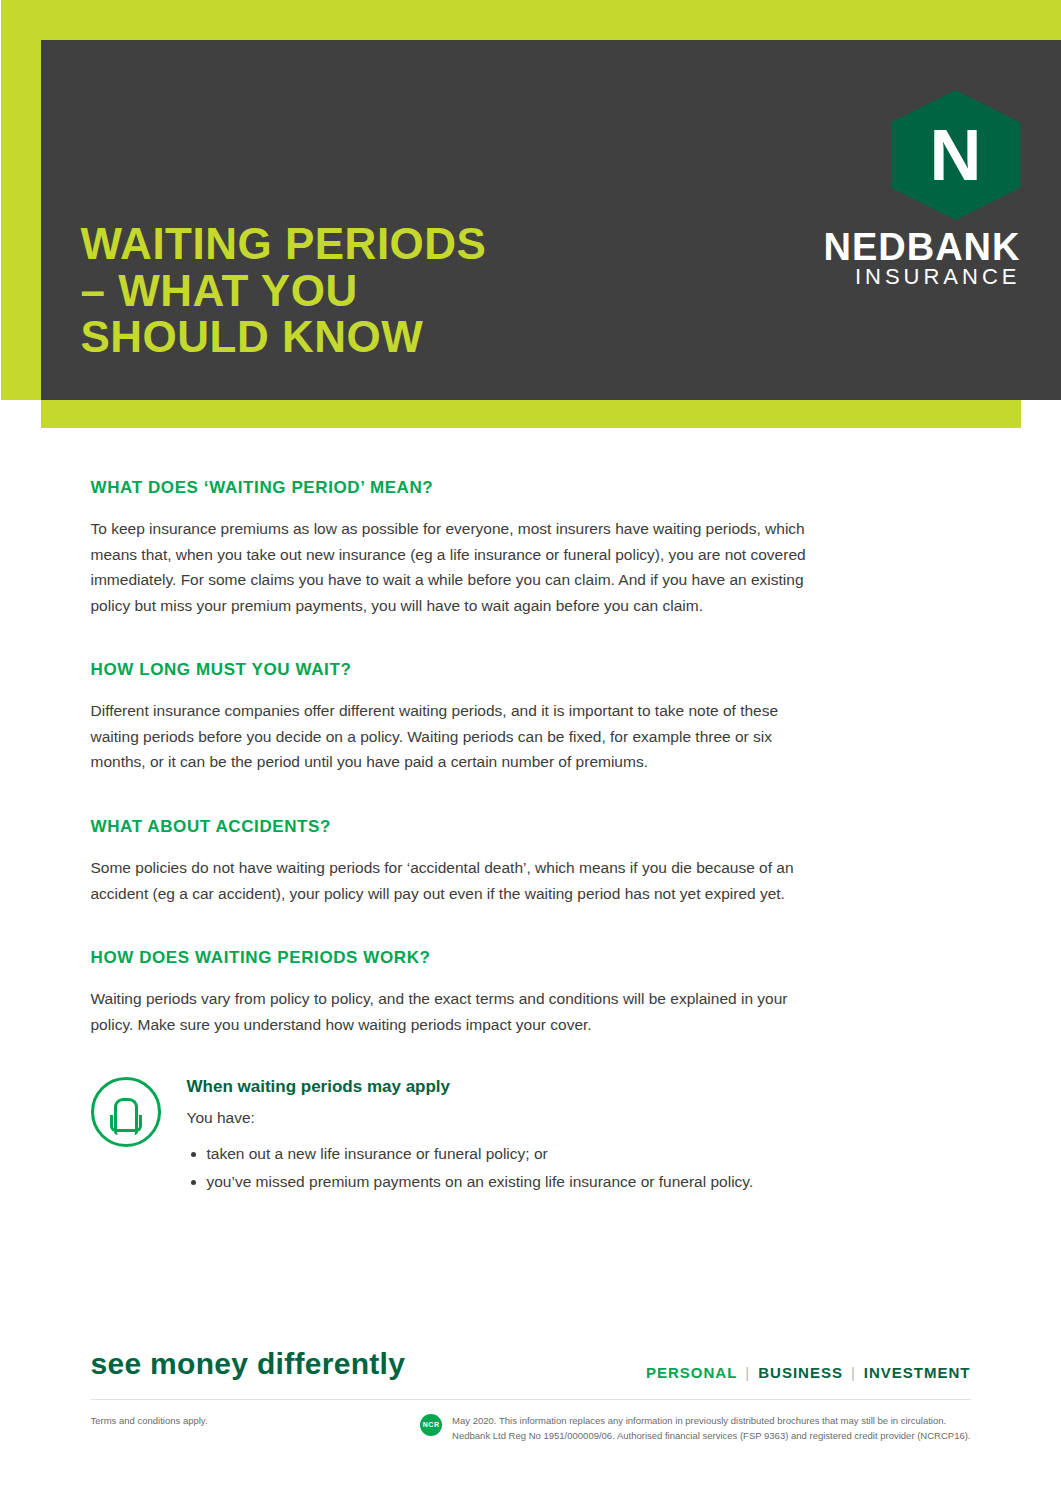Waiting periods
– what you
should know
N
NEDBANK
INSURANCE
What does ‘waiting period’ mean?
To keep insurance premiums as low as possible for everyone, most insurers have waiting periods, which means that, when you take out new insurance (eg a life insurance or funeral policy), you are not covered immediately. For some claims you have to wait a while before you can claim. And if you have an existing policy but miss your premium payments, you will have to wait again before you can claim.
How long must you wait?
Different insurance companies offer different waiting periods, and it is important to take note of these waiting periods before you decide on a policy. Waiting periods can be fixed, for example three or six months, or it can be the period until you have paid a certain number of premiums.
What about accidents?
Some policies do not have waiting periods for ‘accidental death’, which means if you die because of an accident (eg a car accident), your policy will pay out even if the waiting period has not yet expired yet.
How does waiting periods work?
Waiting periods vary from policy to policy, and the exact terms and conditions will be explained in your policy. Make sure you understand how waiting periods impact your cover.
When waiting periods may apply
You have:
taken out a new life insurance or funeral policy; or
you’ve missed premium payments on an existing life insurance or funeral policy.
see money differently
PERSONAL|BUSINESS|INVESTMENT
Terms and conditions apply.
NCR
May 2020. This information replaces any information in previously distributed brochures that may still be in circulation.
Nedbank Ltd Reg No 1951/000009/06. Authorised financial services (FSP 9363) and registered credit provider (NCRCP16).